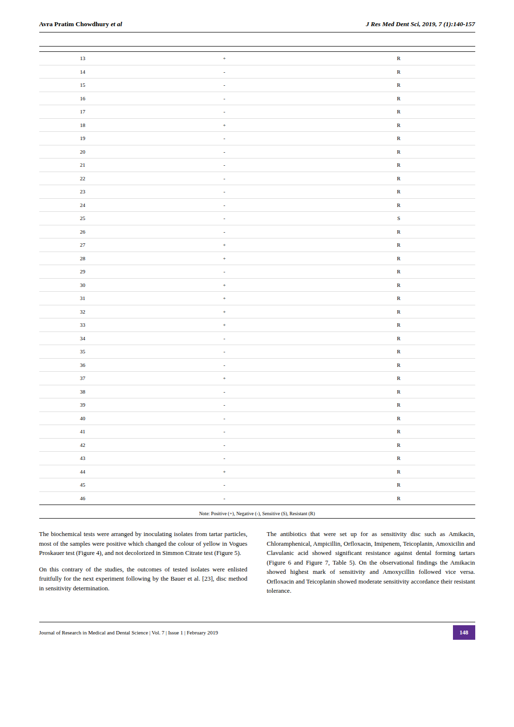Avra Pratim Chowdhury et al
J Res Med Dent Sci, 2019, 7 (1):140-157
| 13 | + | R |
| 14 | - | R |
| 15 | - | R |
| 16 | - | R |
| 17 | - | R |
| 18 | + | R |
| 19 | - | R |
| 20 | - | R |
| 21 | - | R |
| 22 | - | R |
| 23 | - | R |
| 24 | - | R |
| 25 | - | S |
| 26 | - | R |
| 27 | + | R |
| 28 | + | R |
| 29 | - | R |
| 30 | + | R |
| 31 | + | R |
| 32 | + | R |
| 33 | + | R |
| 34 | - | R |
| 35 | - | R |
| 36 | - | R |
| 37 | + | R |
| 38 | - | R |
| 39 | - | R |
| 40 | - | R |
| 41 | - | R |
| 42 | - | R |
| 43 | - | R |
| 44 | + | R |
| 45 | - | R |
| 46 | - | R |
Note: Positive (+), Negative (-), Sensitive (S), Resistant (R)
The biochemical tests were arranged by inoculating isolates from tartar particles, most of the samples were positive which changed the colour of yellow in Vogues Proskauer test (Figure 4), and not decolorized in Simmon Citrate test (Figure 5).
On this contrary of the studies, the outcomes of tested isolates were enlisted fruitfully for the next experiment following by the Bauer et al. [23], disc method in sensitivity determination.
The antibiotics that were set up for as sensitivity disc such as Amikacin, Chloramphenical, Ampicillin, Orfloxacin, Imipenem, Teicoplanin, Amoxicilin and Clavulanic acid showed significant resistance against dental forming tartars (Figure 6 and Figure 7, Table 5). On the observational findings the Amikacin showed highest mark of sensitivity and Amoxycillin followed vice versa. Orfloxacin and Teicoplanin showed moderate sensitivity accordance their resistant tolerance.
Journal of Research in Medical and Dental Science | Vol. 7 | Issue 1 | February 2019
148